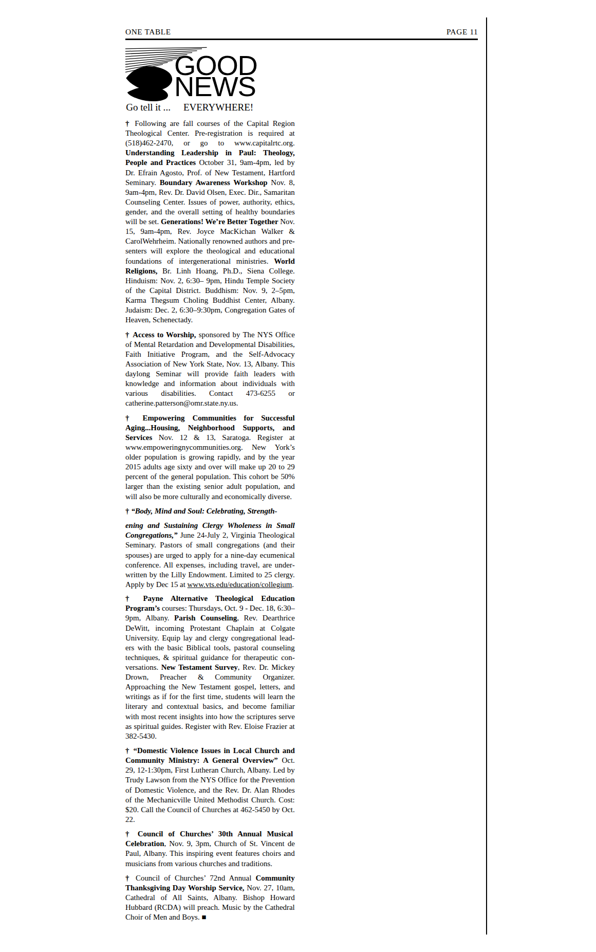One Table Page 11
GOOD NEWS Go tell it ... EVERYWHERE!
† Following are fall courses of the Capital Region Theological Center. Pre-registration is required at (518)462-2470, or go to www.capitalrtc.org. Understanding Leadership in Paul: Theology, People and Practices October 31, 9am-4pm, led by Dr. Efrain Agosto, Prof. of New Testament, Hartford Seminary. Boundary Awareness Workshop Nov. 8, 9am-4pm, Rev. Dr. David Olsen, Exec. Dir., Samaritan Counseling Center. Issues of power, authority, ethics, gender, and the overall setting of healthy boundaries will be set. Generations! We’re Better Together Nov. 15, 9am-4pm, Rev. Joyce MacKichan Walker & CarolWehrheim. Nationally renowned authors and presenters will explore the theological and educational foundations of intergenerational ministries. World Religions, Br. Linh Hoang, Ph.D., Siena College. Hinduism: Nov. 2, 6:30– 9pm, Hindu Temple Society of the Capital District. Buddhism: Nov. 9, 2–5pm, Karma Thegsum Choling Buddhist Center, Albany. Judaism: Dec. 2, 6:30–9:30pm, Congregation Gates of Heaven, Schenectady.
† Access to Worship, sponsored by The NYS Office of Mental Retardation and Developmental Disabilities, Faith Initiative Program, and the Self-Advocacy Association of New York State, Nov. 13, Albany. This daylong Seminar will provide faith leaders with knowledge and information about individuals with various disabilities. Contact 473-6255 or catherine.patterson@omr.state.ny.us.
† Empowering Communities for Successful Aging...Housing, Neighborhood Supports, and Services Nov. 12 & 13, Saratoga. Register at www.empoweringnycommunities.org. New York’s older population is growing rapidly, and by the year 2015 adults age sixty and over will make up 20 to 29 percent of the general population. This cohort be 50% larger than the existing senior adult population, and will also be more culturally and economically diverse.
† “Body, Mind and Soul: Celebrating, Strength-
ening and Sustaining Clergy Wholeness in Small Congregations,” June 24-July 2, Virginia Theological Seminary. Pastors of small congregations (and their spouses) are urged to apply for a nine-day ecumenical conference. All expenses, including travel, are underwritten by the Lilly Endowment. Limited to 25 clergy. Apply by Dec 15 at www.vts.edu/education/collegium.
† Payne Alternative Theological Education Program’s courses: Thursdays, Oct. 9 - Dec. 18, 6:30– 9pm, Albany. Parish Counseling, Rev. Dearthrice DeWitt, incoming Protestant Chaplain at Colgate University. Equip lay and clergy congregational leaders with the basic Biblical tools, pastoral counseling techniques, & spiritual guidance for therapeutic conversations. New Testament Survey, Rev. Dr. Mickey Drown, Preacher & Community Organizer. Approaching the New Testament gospel, letters, and writings as if for the first time, students will learn the literary and contextual basics, and become familiar with most recent insights into how the scriptures serve as spiritual guides. Register with Rev. Eloise Frazier at 382-5430.
† “Domestic Violence Issues in Local Church and Community Ministry: A General Overview” Oct. 29, 12-1:30pm, First Lutheran Church, Albany. Led by Trudy Lawson from the NYS Office for the Prevention of Domestic Violence, and the Rev. Dr. Alan Rhodes of the Mechanicville United Methodist Church. Cost: $20. Call the Council of Churches at 462-5450 by Oct. 22.
† Council of Churches’ 30th Annual Musical Celebration, Nov. 9, 3pm, Church of St. Vincent de Paul, Albany. This inspiring event features choirs and musicians from various churches and traditions.
† Council of Churches’ 72nd Annual Community Thanksgiving Day Worship Service, Nov. 27, 10am, Cathedral of All Saints, Albany. Bishop Howard Hubbard (RCDA) will preach. Music by the Cathedral Choir of Men and Boys. ■